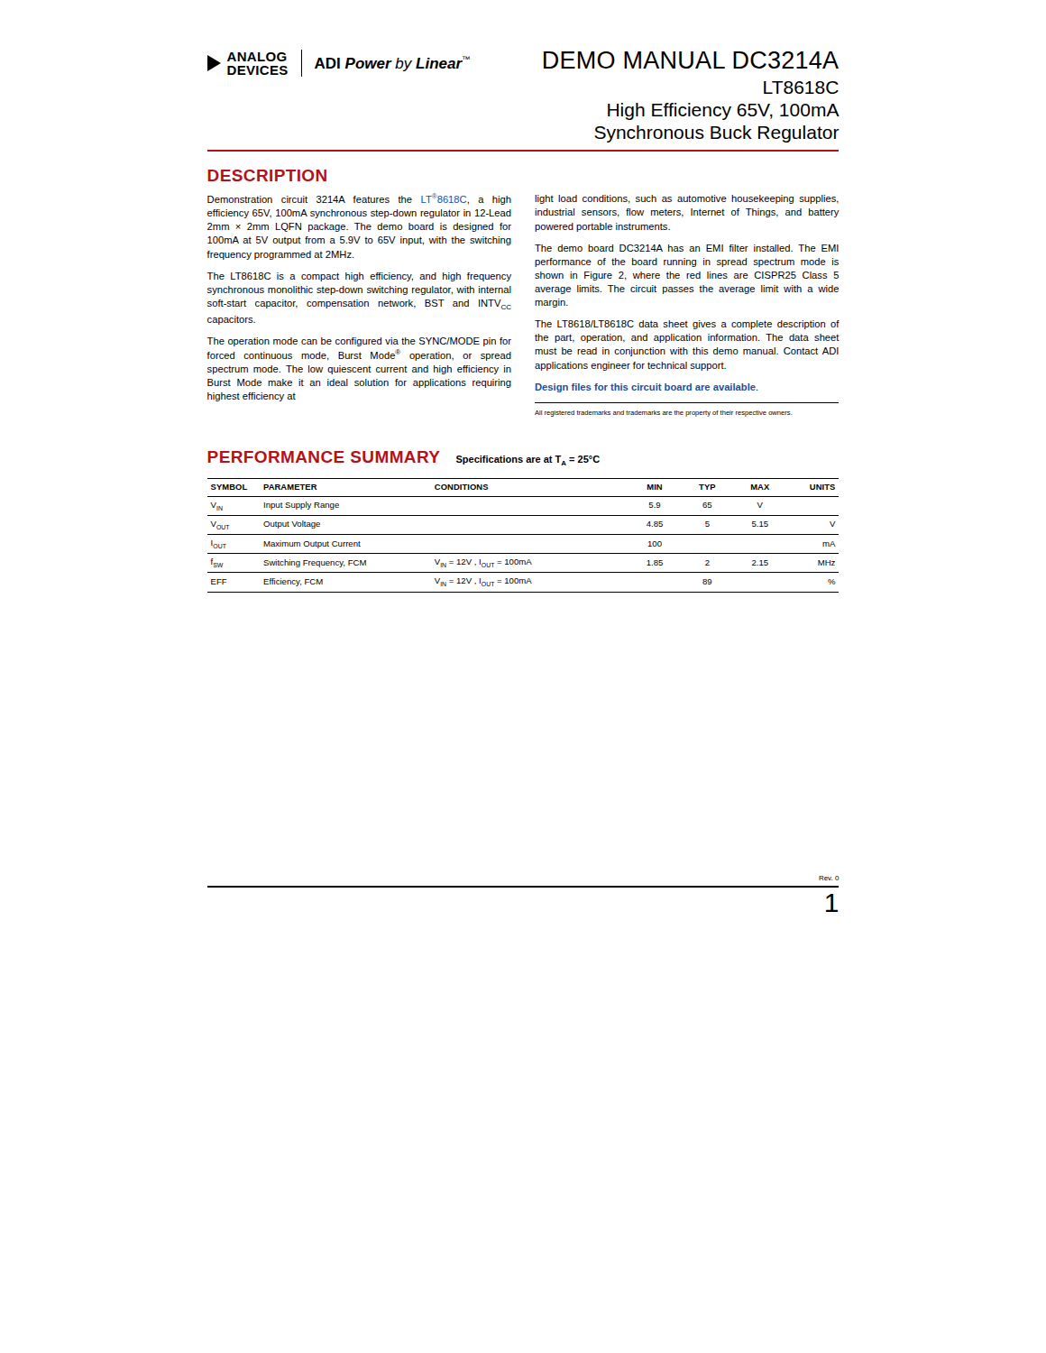ANALOG DEVICES
ADI Power by Linear™
DEMO MANUAL DC3214A
LT8618C High Efficiency 65V, 100mA Synchronous Buck Regulator
Description
Demonstration circuit 3214A features the LT®8618C, a high efficiency 65V, 100mA synchronous step-down regulator in 12-Lead 2mm × 2mm LQFN package. The demo board is designed for 100mA at 5V output from a 5.9V to 65V input, with the switching frequency programmed at 2MHz.
The LT8618C is a compact high efficiency, and high frequency synchronous monolithic step-down switching regulator, with internal soft-start capacitor, compensation network, BST and INTVCC capacitors.
The operation mode can be configured via the SYNC/MODE pin for forced continuous mode, Burst Mode® operation, or spread spectrum mode. The low quiescent current and high efficiency in Burst Mode make it an ideal solution for applications requiring highest efficiency at
light load conditions, such as automotive housekeeping supplies, industrial sensors, flow meters, Internet of Things, and battery powered portable instruments.
The demo board DC3214A has an EMI filter installed. The EMI performance of the board running in spread spectrum mode is shown in Figure 2, where the red lines are CISPR25 Class 5 average limits. The circuit passes the average limit with a wide margin.
The LT8618/LT8618C data sheet gives a complete description of the part, operation, and application information. The data sheet must be read in conjunction with this demo manual. Contact ADI applications engineer for technical support.
Design files for this circuit board are available.
All registered trademarks and trademarks are the property of their respective owners.
Performance Summary
Specifications are at TA = 25°C
| SYMBOL | PARAMETER | CONDITIONS | MIN | TYP | MAX | UNITS |
| --- | --- | --- | --- | --- | --- | --- |
| V IN | Input Supply Range | | 5.9 | 65 | V | |
| V OUT | Output Voltage | | 4.85 | 5 | 5.15 | V |
| I OUT | Maximum Output Current | | 100 | | | mA |
| f SW | Switching Frequency, FCM | V IN = 12V , I OUT = 100mA | 1.85 | 2 | 2.15 | MHz |
| EFF | Efficiency, FCM | V IN = 12V , I OUT = 100mA | | 89 | | % |
Rev. 0
1